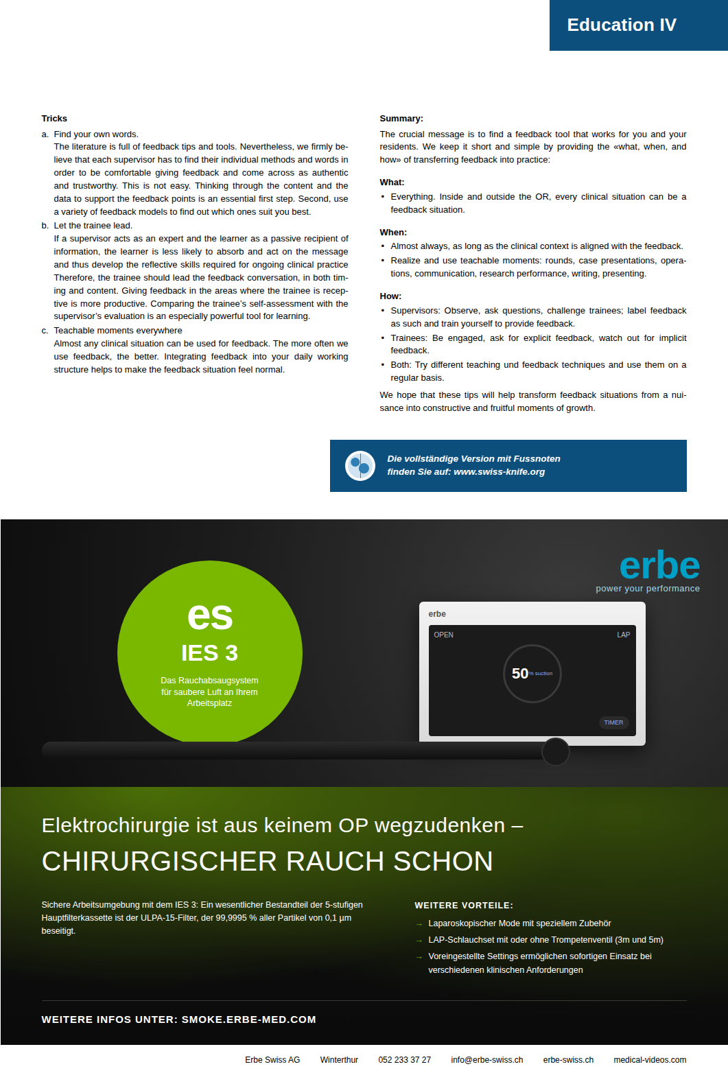Education IV
Tricks
a. Find your own words. The literature is full of feedback tips and tools. Nevertheless, we firmly believe that each supervisor has to find their individual methods and words in order to be comfortable giving feedback and come across as authentic and trustworthy. This is not easy. Thinking through the content and the data to support the feedback points is an essential first step. Second, use a variety of feedback models to find out which ones suit you best.
b. Let the trainee lead. If a supervisor acts as an expert and the learner as a passive recipient of information, the learner is less likely to absorb and act on the message and thus develop the reflective skills required for ongoing clinical practice Therefore, the trainee should lead the feedback conversation, in both timing and content. Giving feedback in the areas where the trainee is receptive is more productive. Comparing the trainee’s self-assessment with the supervisor’s evaluation is an especially powerful tool for learning.
c. Teachable moments everywhere Almost any clinical situation can be used for feedback. The more often we use feedback, the better. Integrating feedback into your daily working structure helps to make the feedback situation feel normal.
Summary:
The crucial message is to find a feedback tool that works for you and your residents. We keep it short and simple by providing the «what, when, and how» of transferring feedback into practice:
What:
Everything. Inside and outside the OR, every clinical situation can be a feedback situation.
When:
Almost always, as long as the clinical context is aligned with the feedback.
Realize and use teachable moments: rounds, case presentations, operations, communication, research performance, writing, presenting.
How:
Supervisors: Observe, ask questions, challenge trainees; label feedback as such and train yourself to provide feedback.
Trainees: Be engaged, ask for explicit feedback, watch out for implicit feedback.
Both: Try different teaching und feedback techniques and use them on a regular basis.
We hope that these tips will help transform feedback situations from a nuisance into constructive and fruitful moments of growth.
Die vollständige Version mit Fussnoten
finden Sie auf: www.swiss-knife.org
© Erbe Elektromedizin GmbH 2022 2022-03 D22744.3 non-US only
erbe
power your performance
es
IES 3
Das Rauchabsaugsystem
für saubere Luft an Ihrem
Arbeitsplatz
erbe
OPEN LAP
50% suction
TIMER
Elektrochirurgie ist aus keinem OP wegzudenken –
CHIRURGISCHER RAUCH SCHON
Sichere Arbeitsumgebung mit dem IES 3: Ein wesentlicher Bestandteil der 5-stufigen Hauptfilterkassette ist der ULPA-15-Filter, der 99,9995 % aller Partikel von 0,1 µm beseitigt.
WEITERE VORTEILE:
Laparoskopischer Mode mit speziellem Zubehör
LAP-Schlauchset mit oder ohne Trompetenventil (3m und 5m)
Voreingestellte Settings ermöglichen sofortigen Einsatz bei verschiedenen klinischen Anforderungen
WEITERE INFOS UNTER: SMOKE.ERBE-MED.COM
Erbe Swiss AG Winterthur 052 233 37 27 info@erbe-swiss.ch erbe-swiss.ch medical-videos.com